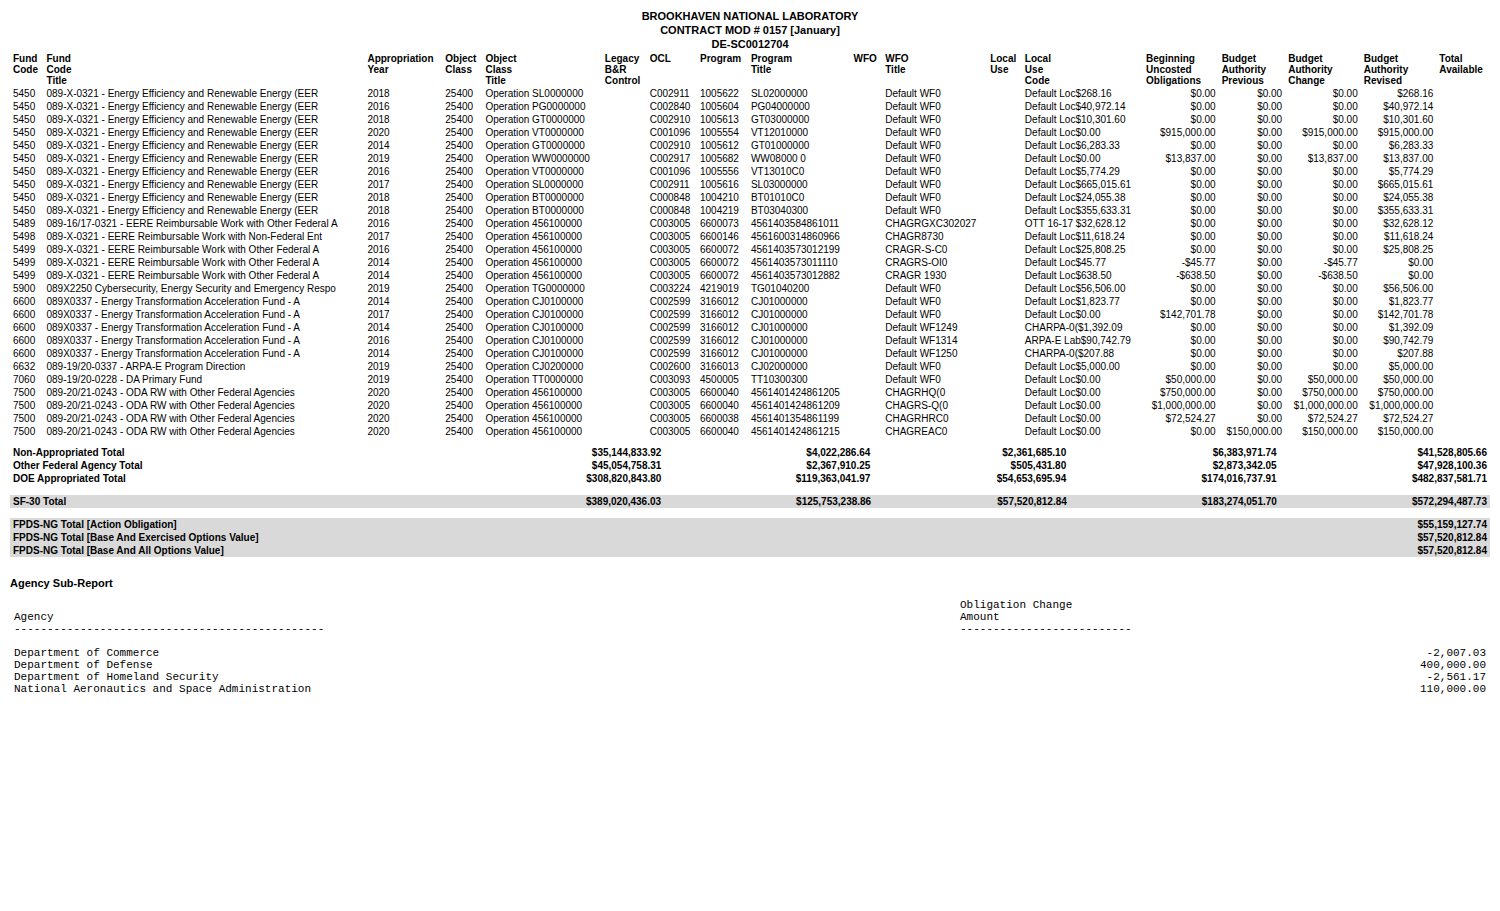BROOKHAVEN NATIONAL LABORATORY
CONTRACT MOD # 0157 [January]
DE-SC0012704
| Fund Code | Fund Code Title | Appropriation Year | Object Class | Object Class Title | Legacy B&R Control | OCL | Program | Program Title | WFO | WFO Title | Local Use | Local Use Code | Beginning Uncosted Obligations | Budget Authority Previous | Budget Authority Change | Budget Authority Revised | Total Available |
| --- | --- | --- | --- | --- | --- | --- | --- | --- | --- | --- | --- | --- | --- | --- | --- | --- | --- |
| 5450 | 089-X-0321 - Energy Efficiency and Renewable Energy (EER | 2018 | 25400 | Operation SL0000000 | | C002911 | 1005622 | SL02000000 | | Default WF0 | | Default Loc$268.16 | $0.00 | $0.00 | $0.00 | $268.16 | |
| 5450 | 089-X-0321 - Energy Efficiency and Renewable Energy (EER | 2016 | 25400 | Operation PG0000000 | | C002840 | 1005604 | PG04000000 | | Default WF0 | | Default Loc$40,972.14 | $0.00 | $0.00 | $0.00 | $40,972.14 | |
| 5450 | 089-X-0321 - Energy Efficiency and Renewable Energy (EER | 2018 | 25400 | Operation GT0000000 | | C002910 | 1005613 | GT03000000 | | Default WF0 | | Default Loc$10,301.60 | $0.00 | $0.00 | $0.00 | $10,301.60 | |
| 5450 | 089-X-0321 - Energy Efficiency and Renewable Energy (EER | 2020 | 25400 | Operation VT0000000 | | C001096 | 1005554 | VT12010000 | | Default WF0 | | Default Loc$0.00 | $915,000.00 | $0.00 | $915,000.00 | $915,000.00 | |
| 5450 | 089-X-0321 - Energy Efficiency and Renewable Energy (EER | 2014 | 25400 | Operation GT0000000 | | C002910 | 1005612 | GT01000000 | | Default WF0 | | Default Loc$6,283.33 | $0.00 | $0.00 | $0.00 | $6,283.33 | |
| 5450 | 089-X-0321 - Energy Efficiency and Renewable Energy (EER | 2019 | 25400 | Operation WW0000000 | | C002917 | 1005682 | WW08000 0 | | Default WF0 | | Default Loc$0.00 | $13,837.00 | $0.00 | $13,837.00 | $13,837.00 | |
| 5450 | 089-X-0321 - Energy Efficiency and Renewable Energy (EER | 2016 | 25400 | Operation VT0000000 | | C001096 | 1005556 | VT13010C0 | | Default WF0 | | Default Loc$5,774.29 | $0.00 | $0.00 | $0.00 | $5,774.29 | |
| 5450 | 089-X-0321 - Energy Efficiency and Renewable Energy (EER | 2017 | 25400 | Operation SL0000000 | | C002911 | 1005616 | SL03000000 | | Default WF0 | | Default Loc$665,015.61 | $0.00 | $0.00 | $0.00 | $665,015.61 | |
| 5450 | 089-X-0321 - Energy Efficiency and Renewable Energy (EER | 2018 | 25400 | Operation BT0000000 | | C000848 | 1004210 | BT01010C0 | | Default WF0 | | Default Loc$24,055.38 | $0.00 | $0.00 | $0.00 | $24,055.38 | |
| 5450 | 089-X-0321 - Energy Efficiency and Renewable Energy (EER | 2018 | 25400 | Operation BT0000000 | | C000848 | 1004219 | BT03040300 | | Default WF0 | | Default Loc$355,633.31 | $0.00 | $0.00 | $0.00 | $355,633.31 | |
| 5489 | 089-16/17-0321 - EERE Reimbursable Work with Other Federal A | 2016 | 25400 | Operation 456100000 | | C003005 | 6600073 | 4561403584861011 | | CHAGRGXC302027 | | OTT 16-17 $32,628.12 | $0.00 | $0.00 | $0.00 | $32,628.12 | |
| 5498 | 089-X-0321 - EERE Reimbursable Work with Non-Federal Ent | 2017 | 25400 | Operation 456100000 | | C003005 | 6600146 | 4561600314860966 | | CHAGR8730 | | Default Loc$11,618.24 | $0.00 | $0.00 | $0.00 | $11,618.24 | |
| 5499 | 089-X-0321 - EERE Reimbursable Work with Other Federal A | 2016 | 25400 | Operation 456100000 | | C003005 | 6600072 | 4561403573012199 | | CRAGR-S-C0 | | Default Loc$25,808.25 | $0.00 | $0.00 | $0.00 | $25,808.25 | |
| 5499 | 089-X-0321 - EERE Reimbursable Work with Other Federal A | 2014 | 25400 | Operation 456100000 | | C003005 | 6600072 | 4561403573011110 | | CRAGRS-OI0 | | Default Loc$45.77 | -$45.77 | $0.00 | -$45.77 | $0.00 | |
| 5499 | 089-X-0321 - EERE Reimbursable Work with Other Federal A | 2014 | 25400 | Operation 456100000 | | C003005 | 6600072 | 4561403573012882 | | CRAGR 1930 | | Default Loc$638.50 | -$638.50 | $0.00 | -$638.50 | $0.00 | |
| 5900 | 089X2250 Cybersecurity, Energy Security and Emergency Respo | 2019 | 25400 | Operation TG0000000 | | C003224 | 4219019 | TG01040200 | | Default WF0 | | Default Loc$56,506.00 | $0.00 | $0.00 | $0.00 | $56,506.00 | |
| 6600 | 089X0337 - Energy Transformation Acceleration Fund - A | 2014 | 25400 | Operation CJ0100000 | | C002599 | 3166012 | CJ01000000 | | Default WF0 | | Default Loc$1,823.77 | $0.00 | $0.00 | $0.00 | $1,823.77 | |
| 6600 | 089X0337 - Energy Transformation Acceleration Fund - A | 2017 | 25400 | Operation CJ0100000 | | C002599 | 3166012 | CJ01000000 | | Default WF0 | | Default Loc$0.00 | $142,701.78 | $0.00 | $0.00 | $142,701.78 | |
| 6600 | 089X0337 - Energy Transformation Acceleration Fund - A | 2014 | 25400 | Operation CJ0100000 | | C002599 | 3166012 | CJ01000000 | | Default WF1249 | | CHARPA-0($1,392.09 | $0.00 | $0.00 | $0.00 | $1,392.09 | |
| 6600 | 089X0337 - Energy Transformation Acceleration Fund - A | 2016 | 25400 | Operation CJ0100000 | | C002599 | 3166012 | CJ01000000 | | Default WF1314 | | ARPA-E Lab$90,742.79 | $0.00 | $0.00 | $0.00 | $90,742.79 | |
| 6600 | 089X0337 - Energy Transformation Acceleration Fund - A | 2014 | 25400 | Operation CJ0100000 | | C002599 | 3166012 | CJ01000000 | | Default WF1250 | | CHARPA-0($207.88 | $0.00 | $0.00 | $0.00 | $207.88 | |
| 6632 | 089-19/20-0337 - ARPA-E Program Direction | 2019 | 25400 | Operation CJ0200000 | | C002600 | 3166013 | CJ02000000 | | Default WF0 | | Default Loc$5,000.00 | $0.00 | $0.00 | $0.00 | $5,000.00 | |
| 7060 | 089-19/20-0228 - DA Primary Fund | 2019 | 25400 | Operation TT0000000 | | C003093 | 4500005 | TT10300300 | | Default WF0 | | Default Loc$0.00 | $50,000.00 | $0.00 | $50,000.00 | $50,000.00 | |
| 7500 | 089-20/21-0243 - ODA RW with Other Federal Agencies | 2020 | 25400 | Operation 456100000 | | C003005 | 6600040 | 4561401424861205 | | CHAGRHQ(0 | | Default Loc$0.00 | $750,000.00 | $0.00 | $750,000.00 | $750,000.00 | |
| 7500 | 089-20/21-0243 - ODA RW with Other Federal Agencies | 2020 | 25400 | Operation 456100000 | | C003005 | 6600040 | 4561401424861209 | | CHAGRS-Q(0 | | Default Loc$0.00 | $1,000,000.00 | $0.00 | $1,000,000.00 | $1,000,000.00 | |
| 7500 | 089-20/21-0243 - ODA RW with Other Federal Agencies | 2020 | 25400 | Operation 456100000 | | C003005 | 6600038 | 4561401354861199 | | CHAGRHRC0 | | Default Loc$0.00 | $72,524.27 | $0.00 | $72,524.27 | $72,524.27 | |
| 7500 | 089-20/21-0243 - ODA RW with Other Federal Agencies | 2020 | 25400 | Operation 456100000 | | C003005 | 6600040 | 4561401424861215 | | CHAGREAC0 | | Default Loc$0.00 | $0.00 | $150,000.00 | $150,000.00 | $150,000.00 | |
| Non-Appropriated Total | $35,144,833.92 | $4,022,286.64 | $2,361,685.10 | $6,383,971.74 | $41,528,805.66 |
| Other Federal Agency Total | $45,054,758.31 | $2,367,910.25 | $505,431.80 | $2,873,342.05 | $47,928,100.36 |
| DOE Appropriated Total | $308,820,843.80 | $119,363,041.97 | $54,653,695.94 | $174,016,737.91 | $482,837,581.71 |
| SF-30 Total | $389,020,436.03 | $125,753,238.86 | $57,520,812.84 | $183,274,051.70 | $572,294,487.73 |
| FPDS-NG Total [Action Obligation] | $55,159,127.74 |
| FPDS-NG Total [Base And Exercised Options Value] | $57,520,812.84 |
| FPDS-NG Total [Base And All Options Value] | $57,520,812.84 |
Agency Sub-Report
| | Obligation Change |
| Agency | Amount |
| ----------------------------------------------- | -------------------------- |
| Department of Commerce | -2,007.03 |
| Department of Defense | 400,000.00 |
| Department of Homeland Security | -2,561.17 |
| National Aeronautics and Space Administration | 110,000.00 |